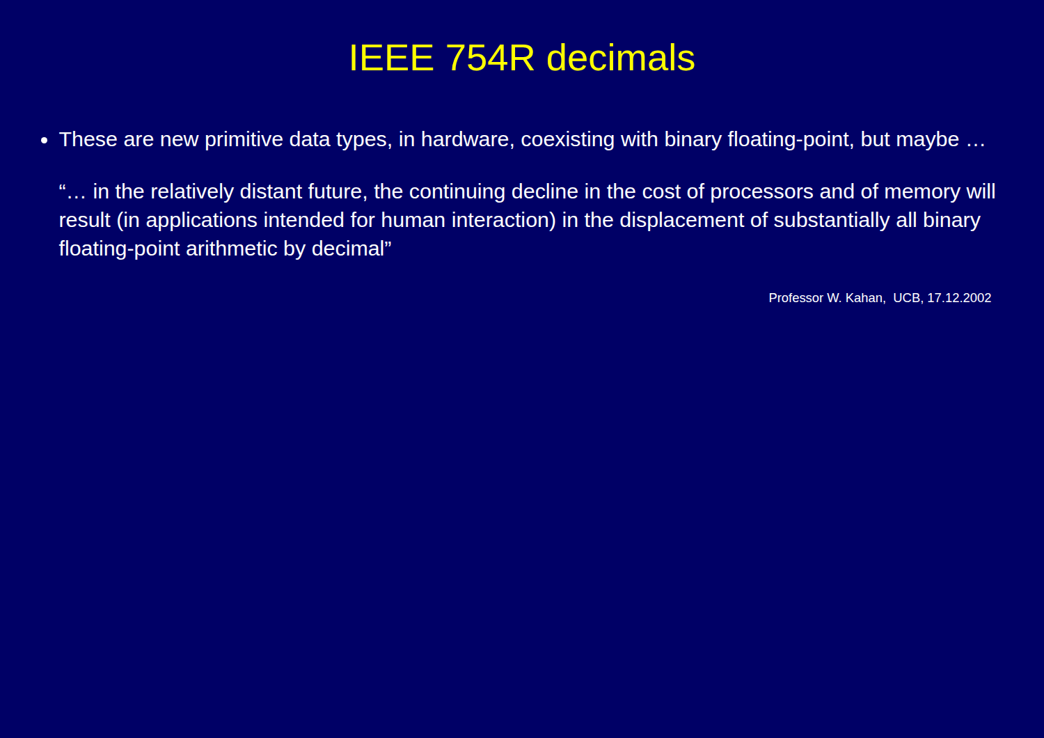IEEE 754R decimals
These are new primitive data types, in hardware, coexisting with binary floating-point, but maybe … “… in the relatively distant future, the continuing decline in the cost of processors and of memory will result (in applications intended for human interaction) in the displacement of substantially all binary floating-point arithmetic by decimal”
Professor W. Kahan, UCB, 17.12.2002